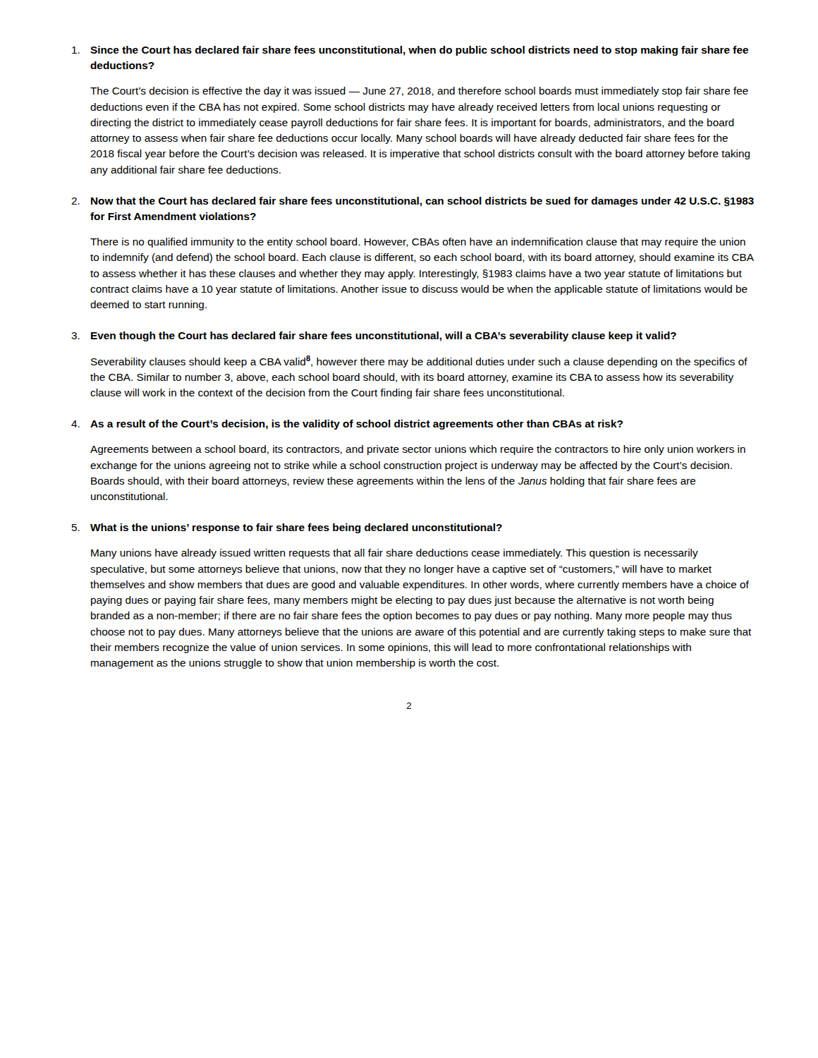Since the Court has declared fair share fees unconstitutional, when do public school districts need to stop making fair share fee deductions?
The Court’s decision is effective the day it was issued — June 27, 2018, and therefore school boards must immediately stop fair share fee deductions even if the CBA has not expired. Some school districts may have already received letters from local unions requesting or directing the district to immediately cease payroll deductions for fair share fees. It is important for boards, administrators, and the board attorney to assess when fair share fee deductions occur locally. Many school boards will have already deducted fair share fees for the 2018 fiscal year before the Court’s decision was released. It is imperative that school districts consult with the board attorney before taking any additional fair share fee deductions.
Now that the Court has declared fair share fees unconstitutional, can school districts be sued for damages under 42 U.S.C. §1983 for First Amendment violations?
There is no qualified immunity to the entity school board. However, CBAs often have an indemnification clause that may require the union to indemnify (and defend) the school board. Each clause is different, so each school board, with its board attorney, should examine its CBA to assess whether it has these clauses and whether they may apply. Interestingly, §1983 claims have a two year statute of limitations but contract claims have a 10 year statute of limitations. Another issue to discuss would be when the applicable statute of limitations would be deemed to start running.
Even though the Court has declared fair share fees unconstitutional, will a CBA’s severability clause keep it valid?
Severability clauses should keep a CBA valid8, however there may be additional duties under such a clause depending on the specifics of the CBA. Similar to number 3, above, each school board should, with its board attorney, examine its CBA to assess how its severability clause will work in the context of the decision from the Court finding fair share fees unconstitutional.
As a result of the Court’s decision, is the validity of school district agreements other than CBAs at risk?
Agreements between a school board, its contractors, and private sector unions which require the contractors to hire only union workers in exchange for the unions agreeing not to strike while a school construction project is underway may be affected by the Court’s decision. Boards should, with their board attorneys, review these agreements within the lens of the Janus holding that fair share fees are unconstitutional.
What is the unions’ response to fair share fees being declared unconstitutional?
Many unions have already issued written requests that all fair share deductions cease immediately. This question is necessarily speculative, but some attorneys believe that unions, now that they no longer have a captive set of “customers,” will have to market themselves and show members that dues are good and valuable expenditures. In other words, where currently members have a choice of paying dues or paying fair share fees, many members might be electing to pay dues just because the alternative is not worth being branded as a non-member; if there are no fair share fees the option becomes to pay dues or pay nothing. Many more people may thus choose not to pay dues. Many attorneys believe that the unions are aware of this potential and are currently taking steps to make sure that their members recognize the value of union services. In some opinions, this will lead to more confrontational relationships with management as the unions struggle to show that union membership is worth the cost.
2